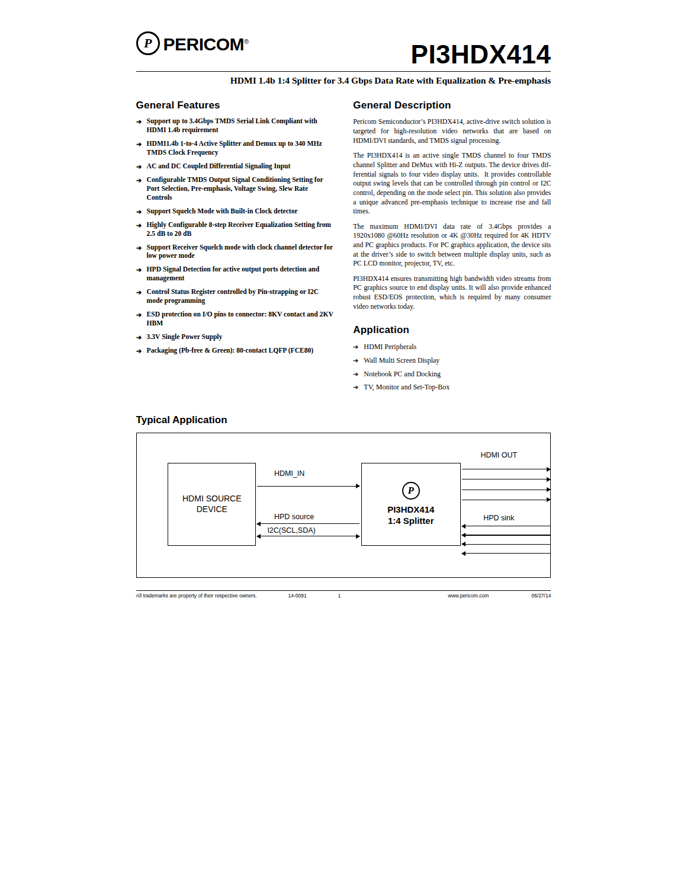PERICOM®
PI3HDX414
HDMI 1.4b 1:4 Splitter for 3.4 Gbps Data Rate with Equalization & Pre-emphasis
General Features
Support up to 3.4Gbps TMDS Serial Link Compliant with HDMI 1.4b requirement
HDMI1.4b 1-to-4 Active Splitter and Demux up to 340 MHz TMDS Clock Frequency
AC and DC Coupled Differential Signaling Input
Configurable TMDS Output Signal Conditioning Setting for Port Selection, Pre-emphasis, Voltage Swing, Slew Rate Controls
Support Squelch Mode with Built-in Clock detector
Highly Configurable 8-step Receiver Equalization Setting from 2.5 dB to 20 dB
Support Receiver Squelch mode with clock channel detector for low power mode
HPD Signal Detection for active output ports detection and management
Control Status Register controlled by Pin-strapping or I2C mode programming
ESD protection on I/O pins to connector: 8KV contact and 2KV HBM
3.3V Single Power Supply
Packaging (Pb-free & Green): 80-contact LQFP (FCE80)
General Description
Pericom Semiconductor’s PI3HDX414, active-drive switch solution is targeted for high-resolution video networks that are based on HDMI/DVI standards, and TMDS signal processing.
The PI3HDX414 is an active single TMDS channel to four TMDS channel Splitter and DeMux with Hi-Z outputs. The device drives differential signals to four video display units. It provides controllable output swing levels that can be controlled through pin control or I2C control, depending on the mode select pin. This solution also provides a unique advanced pre-emphasis technique to increase rise and fall times.
The maximum HDMI/DVI data rate of 3.4Gbps provides a 1920x1080 @60Hz resolution or 4K @30Hz required for 4K HDTV and PC graphics products. For PC graphics application, the device sits at the driver’s side to switch between multiple display units, such as PC LCD monitor, projector, TV, etc.
PI3HDX414 ensures transmitting high bandwidth video streams from PC graphics source to end display units. It will also provide enhanced robust ESD/EOS protection, which is required by many consumer video networks today.
Application
HDMI Peripherals
Wall Multi Screen Display
Notebook PC and Docking
TV, Monitor and Set-Top-Box
Typical Application
HDMI SOURCE
DEVICE
PI3HDX414
1:4 Splitter
HDMI_IN
HPD source
I2C(SCL,SDA)
HDMI OUT
HPD sink
All trademarks are property of their respective owners. 14-0091 1 www.pericom.com 06/27/14